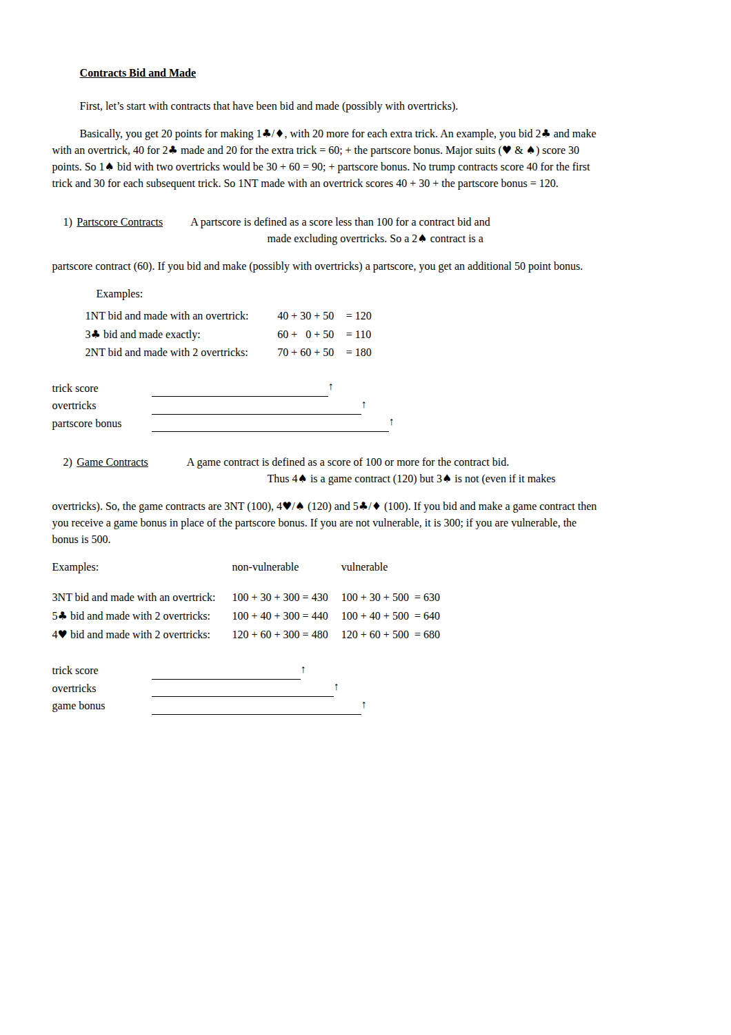Contracts Bid and Made
First, let’s start with contracts that have been bid and made (possibly with overtricks).
Basically, you get 20 points for making 1♣/♦, with 20 more for each extra trick. An example, you bid 2♣ and make with an overtrick, 40 for 2♣ made and 20 for the extra trick = 60; + the partscore bonus. Major suits (♥ & ♠) score 30 points. So 1♠ bid with two overtricks would be 30 + 60 = 90; + partscore bonus. No trump contracts score 40 for the first trick and 30 for each subsequent trick. So 1NT made with an overtrick scores 40 + 30 + the partscore bonus = 120.
1) Partscore Contracts A partscore is defined as a score less than 100 for a contract bid and
made excluding overtricks. So a 2♠ contract is a
partscore contract (60). If you bid and make (possibly with overtricks) a partscore, you get an additional 50 point bonus.
Examples:
| 1NT bid and made with an overtrick: | 40 + 30 + 50 | = 120 |
| 3 ♣ bid and made exactly: | 60 + 0 + 50 | = 110 |
| 2NT bid and made with 2 overtricks: | 70 + 60 + 50 | = 180 |
trick score ↑
overtricks ↑
partscore bonus ↑
2) Game Contracts A game contract is defined as a score of 100 or more for the contract bid.
Thus 4♠ is a game contract (120) but 3♠ is not (even if it makes
overtricks). So, the game contracts are 3NT (100), 4♥/♠ (120) and 5♣/♦ (100). If you bid and make a game contract then you receive a game bonus in place of the partscore bonus. If you are not vulnerable, it is 300; if you are vulnerable, the bonus is 500.
| Examples: | non-vulnerable | vulnerable |
| --- | --- | --- |
| 3NT bid and made with an overtrick: | 100 + 30 + 300 = 430 | 100 + 30 + 500 = 630 |
| 5 ♣ bid and made with 2 overtricks: | 100 + 40 + 300 = 440 | 100 + 40 + 500 = 640 |
| 4 ♥ bid and made with 2 overtricks: | 120 + 60 + 300 = 480 | 120 + 60 + 500 = 680 |
trick score ↑
overtricks ↑
game bonus ↑